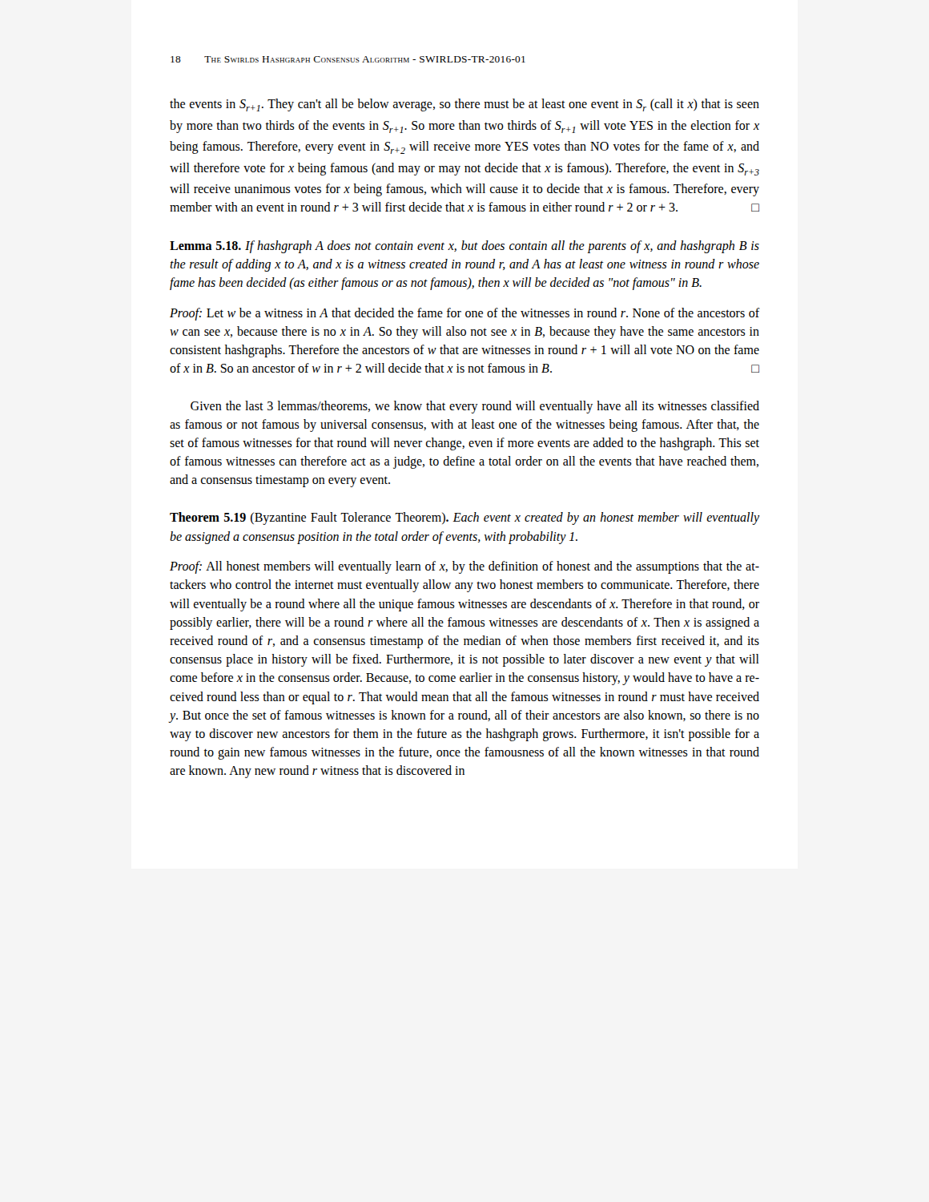18 The Swirlds Hashgraph Consensus Algorithm - SWIRLDS-TR-2016-01
the events in Sr+1. They can't all be below average, so there must be at least one event in Sr (call it x) that is seen by more than two thirds of the events in Sr+1. So more than two thirds of Sr+1 will vote YES in the election for x being famous. Therefore, every event in Sr+2 will receive more YES votes than NO votes for the fame of x, and will therefore vote for x being famous (and may or may not decide that x is famous). Therefore, the event in Sr+3 will receive unanimous votes for x being famous, which will cause it to decide that x is famous. Therefore, every member with an event in round r + 3 will first decide that x is famous in either round r + 2 or r + 3. □
Lemma 5.18. If hashgraph A does not contain event x, but does contain all the parents of x, and hashgraph B is the result of adding x to A, and x is a witness created in round r, and A has at least one witness in round r whose fame has been decided (as either famous or as not famous), then x will be decided as "not famous" in B.
Proof: Let w be a witness in A that decided the fame for one of the witnesses in round r. None of the ancestors of w can see x, because there is no x in A. So they will also not see x in B, because they have the same ancestors in consistent hashgraphs. Therefore the ancestors of w that are witnesses in round r + 1 will all vote NO on the fame of x in B. So an ancestor of w in r + 2 will decide that x is not famous in B. □
Given the last 3 lemmas/theorems, we know that every round will eventually have all its witnesses classified as famous or not famous by universal consensus, with at least one of the witnesses being famous. After that, the set of famous witnesses for that round will never change, even if more events are added to the hashgraph. This set of famous witnesses can therefore act as a judge, to define a total order on all the events that have reached them, and a consensus timestamp on every event.
Theorem 5.19 (Byzantine Fault Tolerance Theorem). Each event x created by an honest member will eventually be assigned a consensus position in the total order of events, with probability 1.
Proof: All honest members will eventually learn of x, by the definition of honest and the assumptions that the attackers who control the internet must eventually allow any two honest members to communicate. Therefore, there will eventually be a round where all the unique famous witnesses are descendants of x. Therefore in that round, or possibly earlier, there will be a round r where all the famous witnesses are descendants of x. Then x is assigned a received round of r, and a consensus timestamp of the median of when those members first received it, and its consensus place in history will be fixed. Furthermore, it is not possible to later discover a new event y that will come before x in the consensus order. Because, to come earlier in the consensus history, y would have to have a received round less than or equal to r. That would mean that all the famous witnesses in round r must have received y. But once the set of famous witnesses is known for a round, all of their ancestors are also known, so there is no way to discover new ancestors for them in the future as the hashgraph grows. Furthermore, it isn't possible for a round to gain new famous witnesses in the future, once the famousness of all the known witnesses in that round are known. Any new round r witness that is discovered in